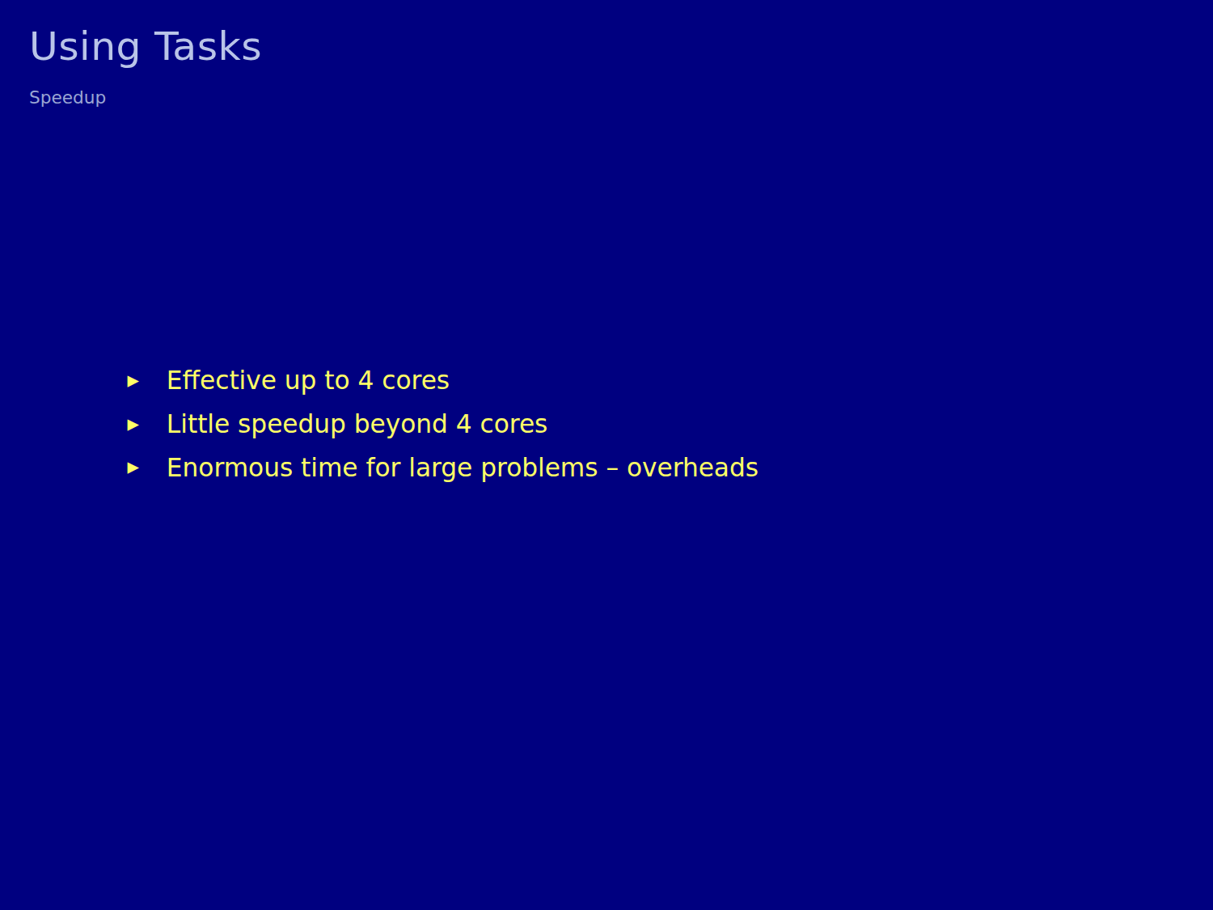Using Tasks
Speedup
Effective up to 4 cores
Little speedup beyond 4 cores
Enormous time for large problems – overheads